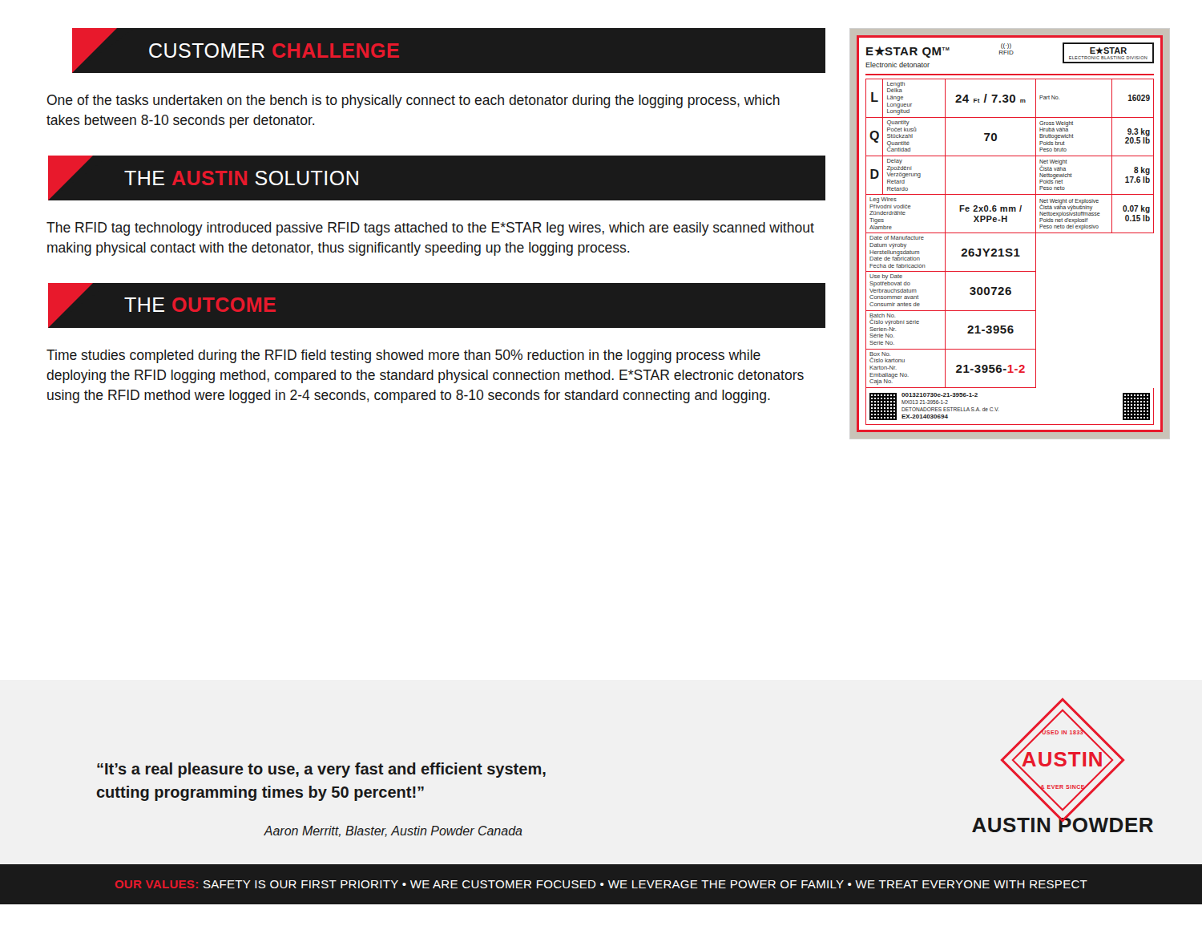CUSTOMER CHALLENGE
One of the tasks undertaken on the bench is to physically connect to each detonator during the logging process, which takes between 8-10 seconds per detonator.
THE AUSTIN SOLUTION
The RFID tag technology introduced passive RFID tags attached to the E*STAR leg wires, which are easily scanned without making physical contact with the detonator, thus significantly speeding up the logging process.
THE OUTCOME
Time studies completed during the RFID field testing showed more than 50% reduction in the logging process while deploying the RFID logging method, compared to the standard physical connection method. E*STAR electronic detonators using the RFID method were logged in 2-4 seconds, compared to 8-10 seconds for standard connecting and logging.
E★STAR QMTM Electronic detonator
((·))
RFID
E★STAR ELECTRONIC BLASTING DIVISION
| L | Length Délka Länge Longueur Longitud | 24 Ft / 7.30 m | Part No. | 16029 |
| Q | Quantity Počet kusů Stückzahl Quantité Cantidad | 70 | Gross Weight Hrubá váha Bruttogewicht Poids brut Peso bruto | 9.3 kg 20.5 lb |
| D | Delay Zpoždění Verzögerung Retard Retardo | | Net Weight Čistá váha Nettogewicht Poids net Peso neto | 8 kg 17.6 lb |
| Leg Wires Přívodní vodiče Zünderdrähte Tiges Alambre | Fe 2x0.6 mm / XPPe-H | Net Weight of Explosive Čistá váha výbušniny Nettoexplosivstoffmasse Poids net d'explosif Peso neto del explosivo | 0.07 kg 0.15 lb |
| Date of Manufacture Datum výroby Herstellungsdatum Date de fabrication Fecha de fabricación | 26JY21S1 | |
| Use by Date Spotřebovat do Verbrauchsdatum Consommer avant Consumir antes de | 300726 | |
| Batch No. Číslo výrobní série Serien-Nr. Série No. Serie No. | 21-3956 | |
| Box No. Číslo kartonu Karton-Nr. Emballage No. Caja No. | 21-3956- 1-2 | |
0013210730e-21-3956-1-2 MX013 21-3956-1-2
DETONADORES ESTRELLA S.A. de C.V.
EX-2014030694
“It’s a real pleasure to use, a very fast and efficient system,
cutting programming times by 50 percent!”
Aaron Merritt, Blaster, Austin Powder Canada
USED IN 1833 AUSTIN & EVER SINCE
AUSTIN POWDER
OUR VALUES: SAFETY IS OUR FIRST PRIORITY • WE ARE CUSTOMER FOCUSED • WE LEVERAGE THE POWER OF FAMILY • WE TREAT EVERYONE WITH RESPECT